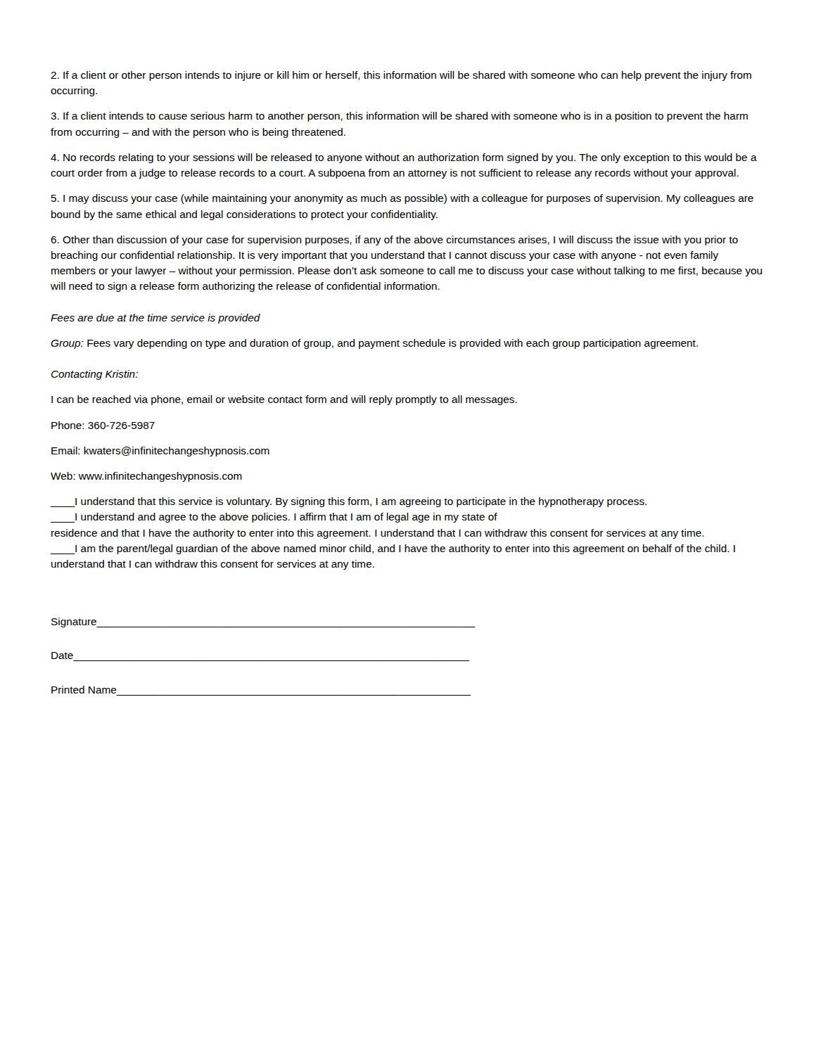2. If a client or other person intends to injure or kill him or herself, this information will be shared with someone who can help prevent the injury from occurring.
3. If a client intends to cause serious harm to another person, this information will be shared with someone who is in a position to prevent the harm from occurring – and with the person who is being threatened.
4. No records relating to your sessions will be released to anyone without an authorization form signed by you. The only exception to this would be a court order from a judge to release records to a court. A subpoena from an attorney is not sufficient to release any records without your approval.
5. I may discuss your case (while maintaining your anonymity as much as possible) with a colleague for purposes of supervision. My colleagues are bound by the same ethical and legal considerations to protect your confidentiality.
6. Other than discussion of your case for supervision purposes, if any of the above circumstances arises, I will discuss the issue with you prior to breaching our confidential relationship. It is very important that you understand that I cannot discuss your case with anyone - not even family members or your lawyer – without your permission. Please don’t ask someone to call me to discuss your case without talking to me first, because you will need to sign a release form authorizing the release of confidential information.
Fees are due at the time service is provided
Group: Fees vary depending on type and duration of group, and payment schedule is provided with each group participation agreement.
Contacting Kristin:
I can be reached via phone, email or website contact form and will reply promptly to all messages.
Phone: 360-726-5987
Email: kwaters@infinitechangeshypnosis.com
Web: www.infinitechangeshypnosis.com
____I understand that this service is voluntary. By signing this form, I am agreeing to participate in the hypnotherapy process.
____I understand and agree to the above policies. I affirm that I am of legal age in my state of
residence and that I have the authority to enter into this agreement. I understand that I can withdraw this consent for services at any time.
____I am the parent/legal guardian of the above named minor child, and I have the authority to enter into this agreement on behalf of the child. I understand that I can withdraw this consent for services at any time.
Signature_______________________________________________________________
Date__________________________________________________________________
Printed Name___________________________________________________________